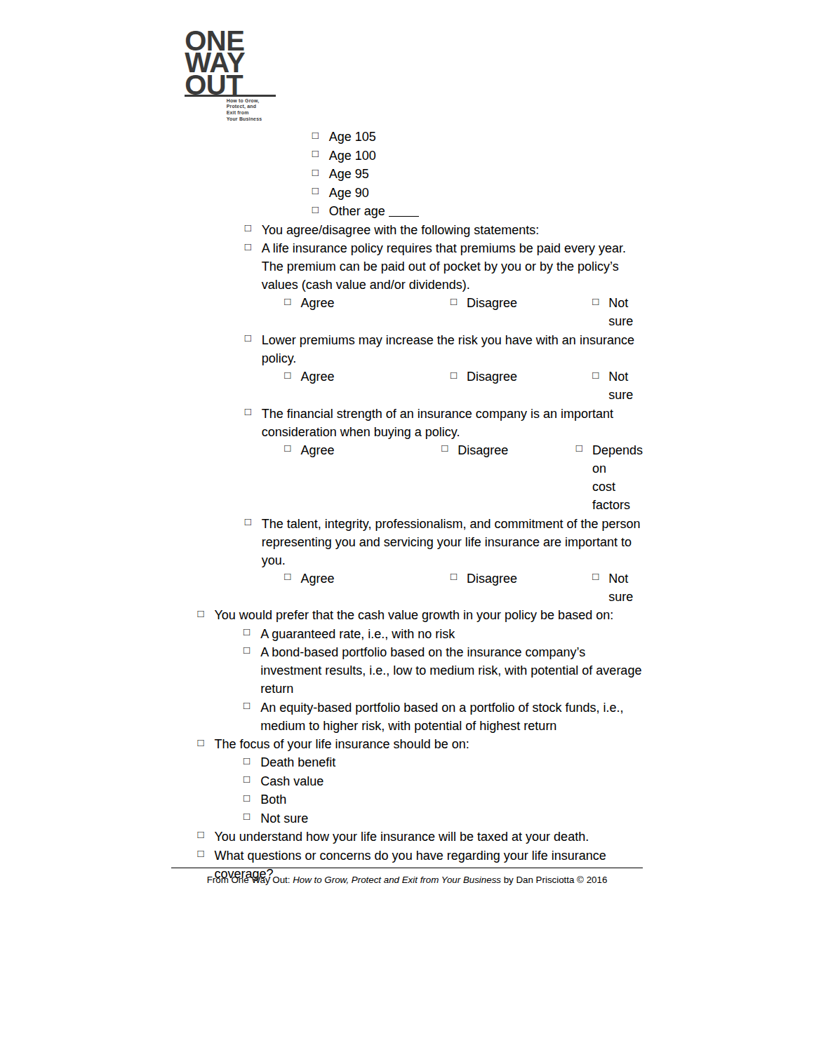ONE WAY
OUT
How to Grow,
Protect, and
Exit from
Your Business
Age 105
Age 100
Age 95
Age 90
Other age
You agree/disagree with the following statements:
A life insurance policy requires that premiums be paid every year. The premium can be paid out of pocket by you or by the policy’s values (cash value and/or dividends).
Agree
Disagree
Not sure
Lower premiums may increase the risk you have with an insurance policy.
Agree
Disagree
Not sure
The financial strength of an insurance company is an important consideration when buying a policy.
Agree
Disagree
Depends on cost factors
The talent, integrity, professionalism, and commitment of the person representing you and servicing your life insurance are important to you.
Agree
Disagree
Not sure
You would prefer that the cash value growth in your policy be based on:
A guaranteed rate, i.e., with no risk
A bond-based portfolio based on the insurance company’s investment results, i.e., low to medium risk, with potential of average return
An equity-based portfolio based on a portfolio of stock funds, i.e., medium to higher risk, with potential of highest return
The focus of your life insurance should be on:
Death benefit
Cash value
Both
Not sure
You understand how your life insurance will be taxed at your death.
What questions or concerns do you have regarding your life insurance coverage?
From One Way Out: How to Grow, Protect and Exit from Your Business by Dan Prisciotta © 2016